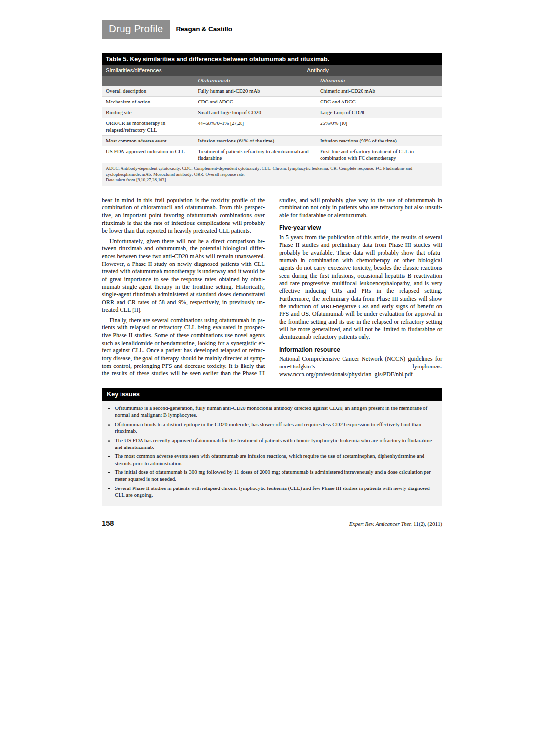Drug Profile
Reagan & Castillo
Table 5. Key similarities and differences between ofatumumab and rituximab.
| Similarities/differences | Antibody |
| --- | --- |
| | Ofatumumab | Rituximab |
| Overall description | Fully human anti-CD20 mAb | Chimeric anti-CD20 mAb |
| Mechanism of action | CDC and ADCC | CDC and ADCC |
| Binding site | Small and large loop of CD20 | Large Loop of CD20 |
| ORR/CR as monotherapy in relapsed/refractory CLL | 44–58%/0–1% [27,28] | 25%/0% [10] |
| Most common adverse event | Infusion reactions (64% of the time) | Infusion reactions (90% of the time) |
| US FDA-approved indication in CLL | Treatment of patients refractory to alemtuzumab and fludarabine | First-line and refractory treatment of CLL in combination with FC chemotherapy |
ADCC: Antibody-dependent cytotoxicity; CDC: Complement-dependent cytotoxicity; CLL: Chronic lymphocytic leukemia; CR: Complete response; FC: Fludarabine and cyclophosphamide; mAb: Monoclonal antibody; ORR: Overall response rate.
Data taken from [9,10,27,28,103].
bear in mind in this frail population is the toxicity profile of the combination of chlorambucil and ofatumumab. From this perspective, an important point favoring ofatumumab combinations over rituximab is that the rate of infectious complications will probably be lower than that reported in heavily pretreated CLL patients.
Unfortunately, given there will not be a direct comparison between rituximab and ofatumumab, the potential biological differences between these two anti-CD20 mAbs will remain unanswered. However, a Phase II study on newly diagnosed patients with CLL treated with ofatumumab monotherapy is underway and it would be of great importance to see the response rates obtained by ofatumumab single-agent therapy in the frontline setting. Historically, single-agent rituximab administered at standard doses demonstrated ORR and CR rates of 58 and 9%, respectively, in previously untreated CLL [11].
Finally, there are several combinations using ofatumumab in patients with relapsed or refractory CLL being evaluated in prospective Phase II studies. Some of these combinations use novel agents such as lenalidomide or bendamustine, looking for a synergistic effect against CLL. Once a patient has developed relapsed or refractory disease, the goal of therapy should be mainly directed at symptom control, prolonging PFS and decrease toxicity. It is likely that the results of these studies will be seen earlier than the Phase III studies, and will probably give way to the use of ofatumumab in combination not only in patients who are refractory but also unsuitable for fludarabine or alemtuzumab.
Five-year view
In 5 years from the publication of this article, the results of several Phase II studies and preliminary data from Phase III studies will probably be available. These data will probably show that ofatumumab in combination with chemotherapy or other biological agents do not carry excessive toxicity, besides the classic reactions seen during the first infusions, occasional hepatitis B reactivation and rare progressive multifocal leukoencephalopathy, and is very effective inducing CRs and PRs in the relapsed setting. Furthermore, the preliminary data from Phase III studies will show the induction of MRD-negative CRs and early signs of benefit on PFS and OS. Ofatumumab will be under evaluation for approval in the frontline setting and its use in the relapsed or refractory setting will be more generalized, and will not be limited to fludarabine or alemtuzumab-refractory patients only.
Information resource
National Comprehensive Cancer Network (NCCN) guidelines for non-Hodgkin’s lymphomas: www.nccn.org/professionals/physician_gls/PDF/nhl.pdf
Key issues
Ofatumumab is a second-generation, fully human anti-CD20 monoclonal antibody directed against CD20, an antigen present in the membrane of normal and malignant B lymphocytes.
Ofatumumab binds to a distinct epitope in the CD20 molecule, has slower off-rates and requires less CD20 expression to effectively bind than rituximab.
The US FDA has recently approved ofatumumab for the treatment of patients with chronic lymphocytic leukemia who are refractory to fludarabine and alemtuzumab.
The most common adverse events seen with ofatumumab are infusion reactions, which require the use of acetaminophen, diphenhydramine and steroids prior to administration.
The initial dose of ofatumumab is 300 mg followed by 11 doses of 2000 mg; ofatumumab is administered intravenously and a dose calculation per meter squared is not needed.
Several Phase II studies in patients with relapsed chronic lymphocytic leukemia (CLL) and few Phase III studies in patients with newly diagnosed CLL are ongoing.
158
Expert Rev. Anticancer Ther. 11(2), (2011)